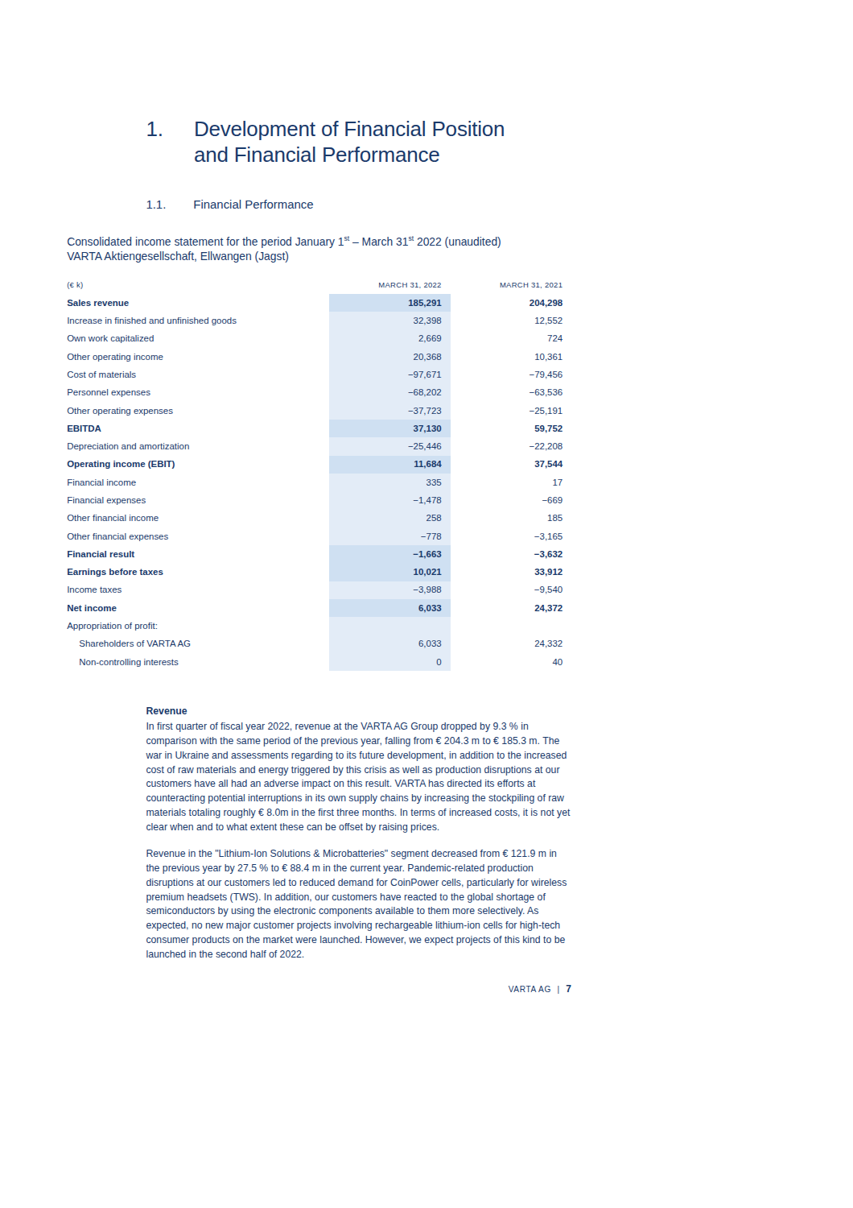1.
Development of Financial Position
and Financial Performance
1.1. Financial Performance
Consolidated income statement for the period January 1st – March 31st 2022 (unaudited)
VARTA Aktiengesellschaft, Ellwangen (Jagst)
| (€ k) | MARCH 31, 2022 | MARCH 31, 2021 |
| --- | --- | --- |
| Sales revenue | 185,291 | 204,298 |
| Increase in finished and unfinished goods | 32,398 | 12,552 |
| Own work capitalized | 2,669 | 724 |
| Other operating income | 20,368 | 10,361 |
| Cost of materials | −97,671 | −79,456 |
| Personnel expenses | −68,202 | −63,536 |
| Other operating expenses | −37,723 | −25,191 |
| EBITDA | 37,130 | 59,752 |
| Depreciation and amortization | −25,446 | −22,208 |
| Operating income (EBIT) | 11,684 | 37,544 |
| Financial income | 335 | 17 |
| Financial expenses | −1,478 | −669 |
| Other financial income | 258 | 185 |
| Other financial expenses | −778 | −3,165 |
| Financial result | −1,663 | −3,632 |
| Earnings before taxes | 10,021 | 33,912 |
| Income taxes | −3,988 | −9,540 |
| Net income | 6,033 | 24,372 |
| Appropriation of profit: | | |
| Shareholders of VARTA AG | 6,033 | 24,332 |
| Non-controlling interests | 0 | 40 |
Revenue
In first quarter of fiscal year 2022, revenue at the VARTA AG Group dropped by 9.3 % in comparison with the same period of the previous year, falling from € 204.3 m to € 185.3 m. The war in Ukraine and assessments regarding to its future development, in addition to the increased cost of raw materials and energy triggered by this crisis as well as production disruptions at our customers have all had an adverse impact on this result. VARTA has directed its efforts at counteracting potential interruptions in its own supply chains by increasing the stockpiling of raw materials totaling roughly € 8.0m in the first three months. In terms of increased costs, it is not yet clear when and to what extent these can be offset by raising prices.
Revenue in the "Lithium-Ion Solutions & Microbatteries" segment decreased from € 121.9 m in the previous year by 27.5 % to € 88.4 m in the current year. Pandemic-related production disruptions at our customers led to reduced demand for CoinPower cells, particularly for wireless premium headsets (TWS). In addition, our customers have reacted to the global shortage of semiconductors by using the electronic components available to them more selectively. As expected, no new major customer projects involving rechargeable lithium-ion cells for high-tech consumer products on the market were launched. However, we expect projects of this kind to be launched in the second half of 2022.
VARTA AG|7